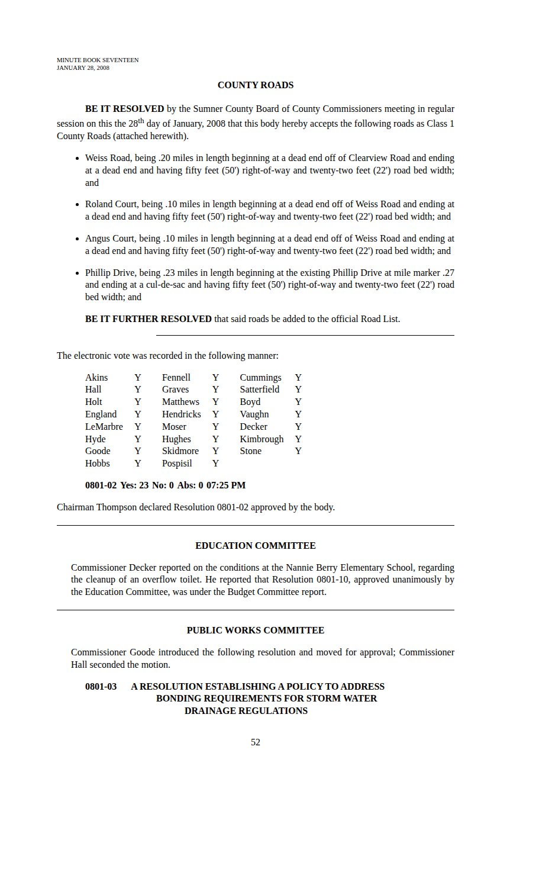MINUTE BOOK SEVENTEEN
JANUARY 28, 2008
COUNTY ROADS
BE IT RESOLVED by the Sumner County Board of County Commissioners meeting in regular session on this the 28th day of January, 2008 that this body hereby accepts the following roads as Class 1 County Roads (attached herewith).
Weiss Road, being .20 miles in length beginning at a dead end off of Clearview Road and ending at a dead end and having fifty feet (50') right-of-way and twenty-two feet (22') road bed width; and
Roland Court, being .10 miles in length beginning at a dead end off of Weiss Road and ending at a dead end and having fifty feet (50') right-of-way and twenty-two feet (22') road bed width; and
Angus Court, being .10 miles in length beginning at a dead end off of Weiss Road and ending at a dead end and having fifty feet (50') right-of-way and twenty-two feet (22') road bed width; and
Phillip Drive, being .23 miles in length beginning at the existing Phillip Drive at mile marker .27 and ending at a cul-de-sac and having fifty feet (50') right-of-way and twenty-two feet (22') road bed width; and
BE IT FURTHER RESOLVED that said roads be added to the official Road List.
The electronic vote was recorded in the following manner:
| Akins | Y | Fennell | Y | Cummings | Y |
| Hall | Y | Graves | Y | Satterfield | Y |
| Holt | Y | Matthews | Y | Boyd | Y |
| England | Y | Hendricks | Y | Vaughn | Y |
| LeMarbre | Y | Moser | Y | Decker | Y |
| Hyde | Y | Hughes | Y | Kimbrough | Y |
| Goode | Y | Skidmore | Y | Stone | Y |
| Hobbs | Y | Pospisil | Y | | |
| 0801-02 | Yes: 23 | No: 0 | Abs: 0 | 07:25 PM |
Chairman Thompson declared Resolution 0801-02 approved by the body.
EDUCATION COMMITTEE
Commissioner Decker reported on the conditions at the Nannie Berry Elementary School, regarding the cleanup of an overflow toilet. He reported that Resolution 0801-10, approved unanimously by the Education Committee, was under the Budget Committee report.
PUBLIC WORKS COMMITTEE
Commissioner Goode introduced the following resolution and moved for approval; Commissioner Hall seconded the motion.
0801-03 A RESOLUTION ESTABLISHING A POLICY TO ADDRESS
BONDING REQUIREMENTS FOR STORM WATER
DRAINAGE REGULATIONS
52